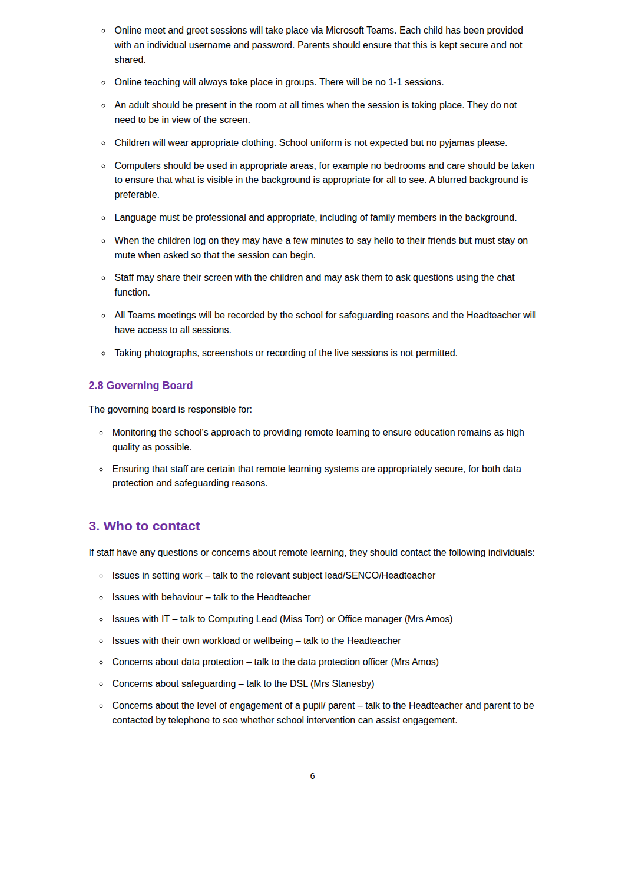Online meet and greet sessions will take place via Microsoft Teams. Each child has been provided with an individual username and password. Parents should ensure that this is kept secure and not shared.
Online teaching will always take place in groups. There will be no 1-1 sessions.
An adult should be present in the room at all times when the session is taking place. They do not need to be in view of the screen.
Children will wear appropriate clothing. School uniform is not expected but no pyjamas please.
Computers should be used in appropriate areas, for example no bedrooms and care should be taken to ensure that what is visible in the background is appropriate for all to see. A blurred background is preferable.
Language must be professional and appropriate, including of family members in the background.
When the children log on they may have a few minutes to say hello to their friends but must stay on mute when asked so that the session can begin.
Staff may share their screen with the children and may ask them to ask questions using the chat function.
All Teams meetings will be recorded by the school for safeguarding reasons and the Headteacher will have access to all sessions.
Taking photographs, screenshots or recording of the live sessions is not permitted.
2.8 Governing Board
The governing board is responsible for:
Monitoring the school's approach to providing remote learning to ensure education remains as high quality as possible.
Ensuring that staff are certain that remote learning systems are appropriately secure, for both data protection and safeguarding reasons.
3. Who to contact
If staff have any questions or concerns about remote learning, they should contact the following individuals:
Issues in setting work – talk to the relevant subject lead/SENCO/Headteacher
Issues with behaviour – talk to the Headteacher
Issues with IT – talk to Computing Lead (Miss Torr) or Office manager (Mrs Amos)
Issues with their own workload or wellbeing – talk to the Headteacher
Concerns about data protection – talk to the data protection officer (Mrs Amos)
Concerns about safeguarding – talk to the DSL (Mrs Stanesby)
Concerns about the level of engagement of a pupil/ parent – talk to the Headteacher and parent to be contacted by telephone to see whether school intervention can assist engagement.
6